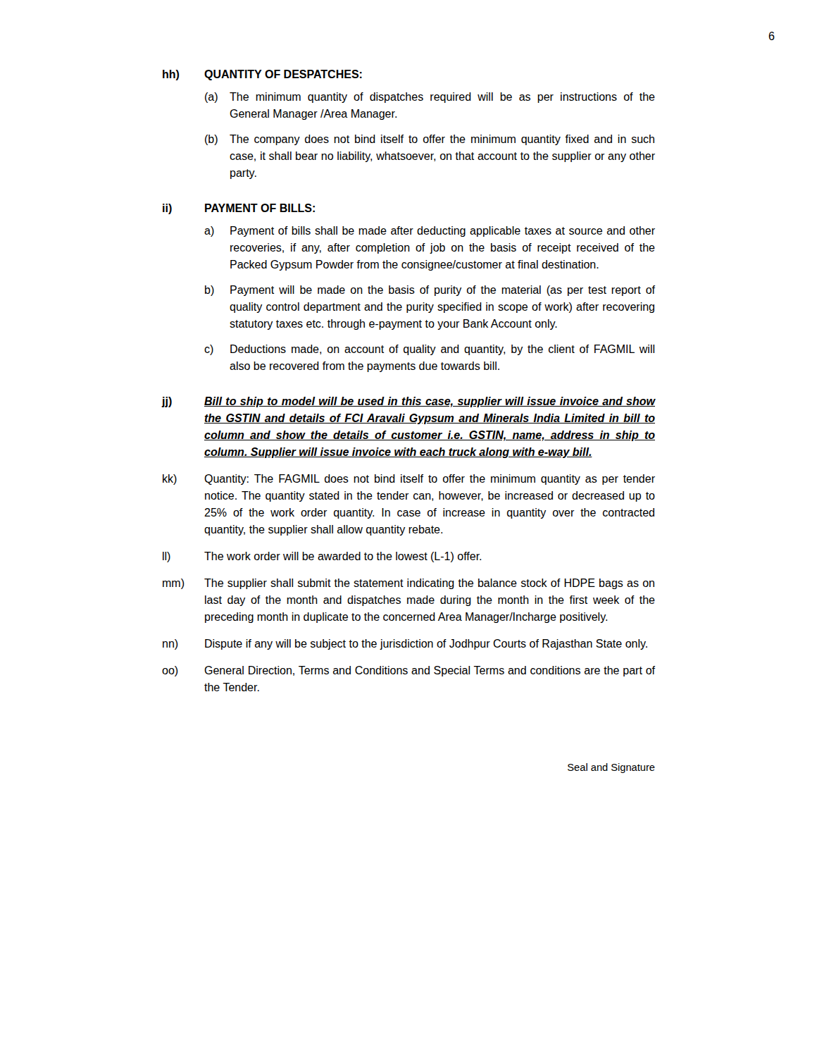6
hh)
Quantity of Despatches:
(a) The minimum quantity of dispatches required will be as per instructions of the General Manager /Area Manager.
(b) The company does not bind itself to offer the minimum quantity fixed and in such case, it shall bear no liability, whatsoever, on that account to the supplier or any other party.
ii)
Payment of Bills:
a) Payment of bills shall be made after deducting applicable taxes at source and other recoveries, if any, after completion of job on the basis of receipt received of the Packed Gypsum Powder from the consignee/customer at final destination.
b) Payment will be made on the basis of purity of the material (as per test report of quality control department and the purity specified in scope of work) after recovering statutory taxes etc. through e-payment to your Bank Account only.
c) Deductions made, on account of quality and quantity, by the client of FAGMIL will also be recovered from the payments due towards bill.
jj)
Bill to ship to model will be used in this case, supplier will issue invoice and show the GSTIN and details of FCI Aravali Gypsum and Minerals India Limited in bill to column and show the details of customer i.e. GSTIN, name, address in ship to column. Supplier will issue invoice with each truck along with e-way bill.
kk)
Quantity: The FAGMIL does not bind itself to offer the minimum quantity as per tender notice. The quantity stated in the tender can, however, be increased or decreased up to 25% of the work order quantity. In case of increase in quantity over the contracted quantity, the supplier shall allow quantity rebate.
ll)
The work order will be awarded to the lowest (L-1) offer.
mm)
The supplier shall submit the statement indicating the balance stock of HDPE bags as on last day of the month and dispatches made during the month in the first week of the preceding month in duplicate to the concerned Area Manager/Incharge positively.
nn)
Dispute if any will be subject to the jurisdiction of Jodhpur Courts of Rajasthan State only.
oo)
General Direction, Terms and Conditions and Special Terms and conditions are the part of the Tender.
Seal and Signature